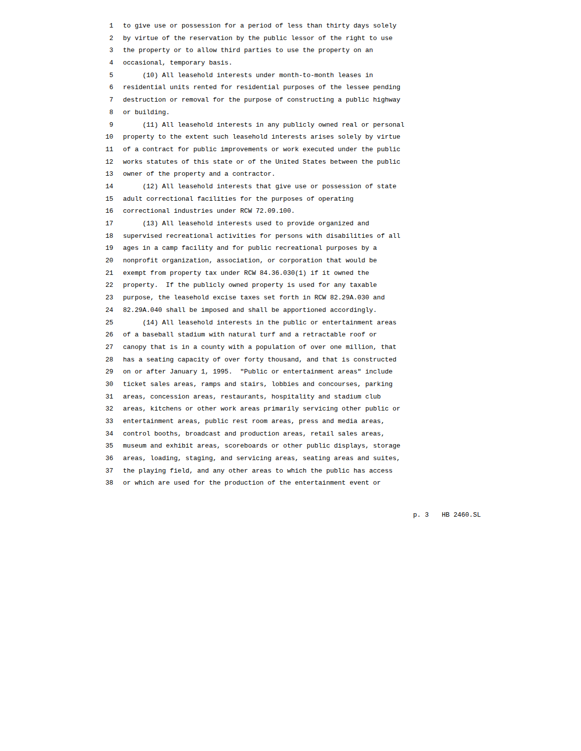to give use or possession for a period of less than thirty days solely
by virtue of the reservation by the public lessor of the right to use
the property or to allow third parties to use the property on an
occasional, temporary basis.
(10) All leasehold interests under month-to-month leases in
residential units rented for residential purposes of the lessee pending
destruction or removal for the purpose of constructing a public highway
or building.
(11) All leasehold interests in any publicly owned real or personal
property to the extent such leasehold interests arises solely by virtue
of a contract for public improvements or work executed under the public
works statutes of this state or of the United States between the public
owner of the property and a contractor.
(12) All leasehold interests that give use or possession of state
adult correctional facilities for the purposes of operating
correctional industries under RCW 72.09.100.
(13) All leasehold interests used to provide organized and
supervised recreational activities for persons with disabilities of all
ages in a camp facility and for public recreational purposes by a
nonprofit organization, association, or corporation that would be
exempt from property tax under RCW 84.36.030(1) if it owned the
property. If the publicly owned property is used for any taxable
purpose, the leasehold excise taxes set forth in RCW 82.29A.030 and
82.29A.040 shall be imposed and shall be apportioned accordingly.
(14) All leasehold interests in the public or entertainment areas
of a baseball stadium with natural turf and a retractable roof or
canopy that is in a county with a population of over one million, that
has a seating capacity of over forty thousand, and that is constructed
on or after January 1, 1995. "Public or entertainment areas" include
ticket sales areas, ramps and stairs, lobbies and concourses, parking
areas, concession areas, restaurants, hospitality and stadium club
areas, kitchens or other work areas primarily servicing other public or
entertainment areas, public rest room areas, press and media areas,
control booths, broadcast and production areas, retail sales areas,
museum and exhibit areas, scoreboards or other public displays, storage
areas, loading, staging, and servicing areas, seating areas and suites,
the playing field, and any other areas to which the public has access
or which are used for the production of the entertainment event or
p. 3 HB 2460.SL